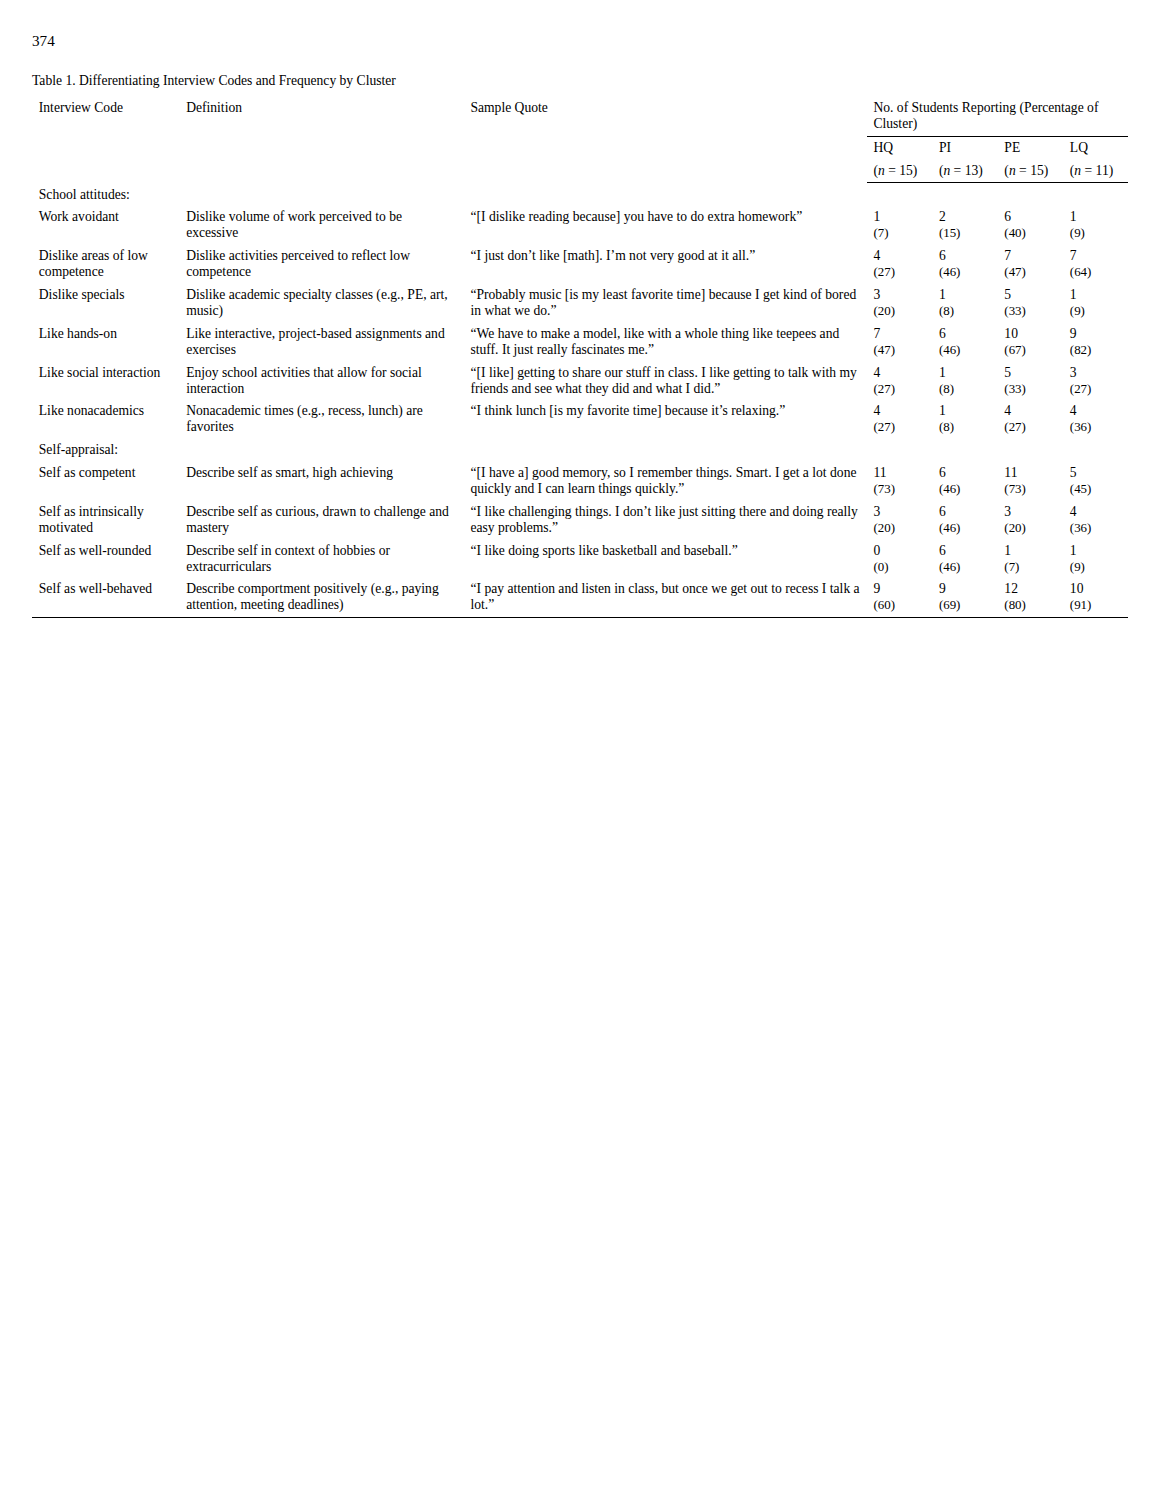374
Table 1. Differentiating Interview Codes and Frequency by Cluster
| Interview Code | Definition | Sample Quote | No. of Students Reporting (Percentage of Cluster) |
| --- | --- | --- | --- |
| HQ | PI | PE | LQ |
| ( n = 15) | ( n = 13) | ( n = 15) | ( n = 11) |
| School attitudes: |
| Work avoidant | Dislike volume of work perceived to be excessive | “[I dislike reading because] you have to do extra homework” | 1 (7) | 2 (15) | 6 (40) | 1 (9) |
| Dislike areas of low competence | Dislike activities perceived to reflect low competence | “I just don’t like [math]. I’m not very good at it all.” | 4 (27) | 6 (46) | 7 (47) | 7 (64) |
| Dislike specials | Dislike academic specialty classes (e.g., PE, art, music) | “Probably music [is my least favorite time] because I get kind of bored in what we do.” | 3 (20) | 1 (8) | 5 (33) | 1 (9) |
| Like hands-on | Like interactive, project-based assignments and exercises | “We have to make a model, like with a whole thing like teepees and stuff. It just really fascinates me.” | 7 (47) | 6 (46) | 10 (67) | 9 (82) |
| Like social interaction | Enjoy school activities that allow for social interaction | “[I like] getting to share our stuff in class. I like getting to talk with my friends and see what they did and what I did.” | 4 (27) | 1 (8) | 5 (33) | 3 (27) |
| Like nonacademics | Nonacademic times (e.g., recess, lunch) are favorites | “I think lunch [is my favorite time] because it’s relaxing.” | 4 (27) | 1 (8) | 4 (27) | 4 (36) |
| Self-appraisal: |
| Self as competent | Describe self as smart, high achieving | “[I have a] good memory, so I remember things. Smart. I get a lot done quickly and I can learn things quickly.” | 11 (73) | 6 (46) | 11 (73) | 5 (45) |
| Self as intrinsically motivated | Describe self as curious, drawn to challenge and mastery | “I like challenging things. I don’t like just sitting there and doing really easy problems.” | 3 (20) | 6 (46) | 3 (20) | 4 (36) |
| Self as well-rounded | Describe self in context of hobbies or extracurriculars | “I like doing sports like basketball and baseball.” | 0 (0) | 6 (46) | 1 (7) | 1 (9) |
| Self as well-behaved | Describe comportment positively (e.g., paying attention, meeting deadlines) | “I pay attention and listen in class, but once we get out to recess I talk a lot.” | 9 (60) | 9 (69) | 12 (80) | 10 (91) |